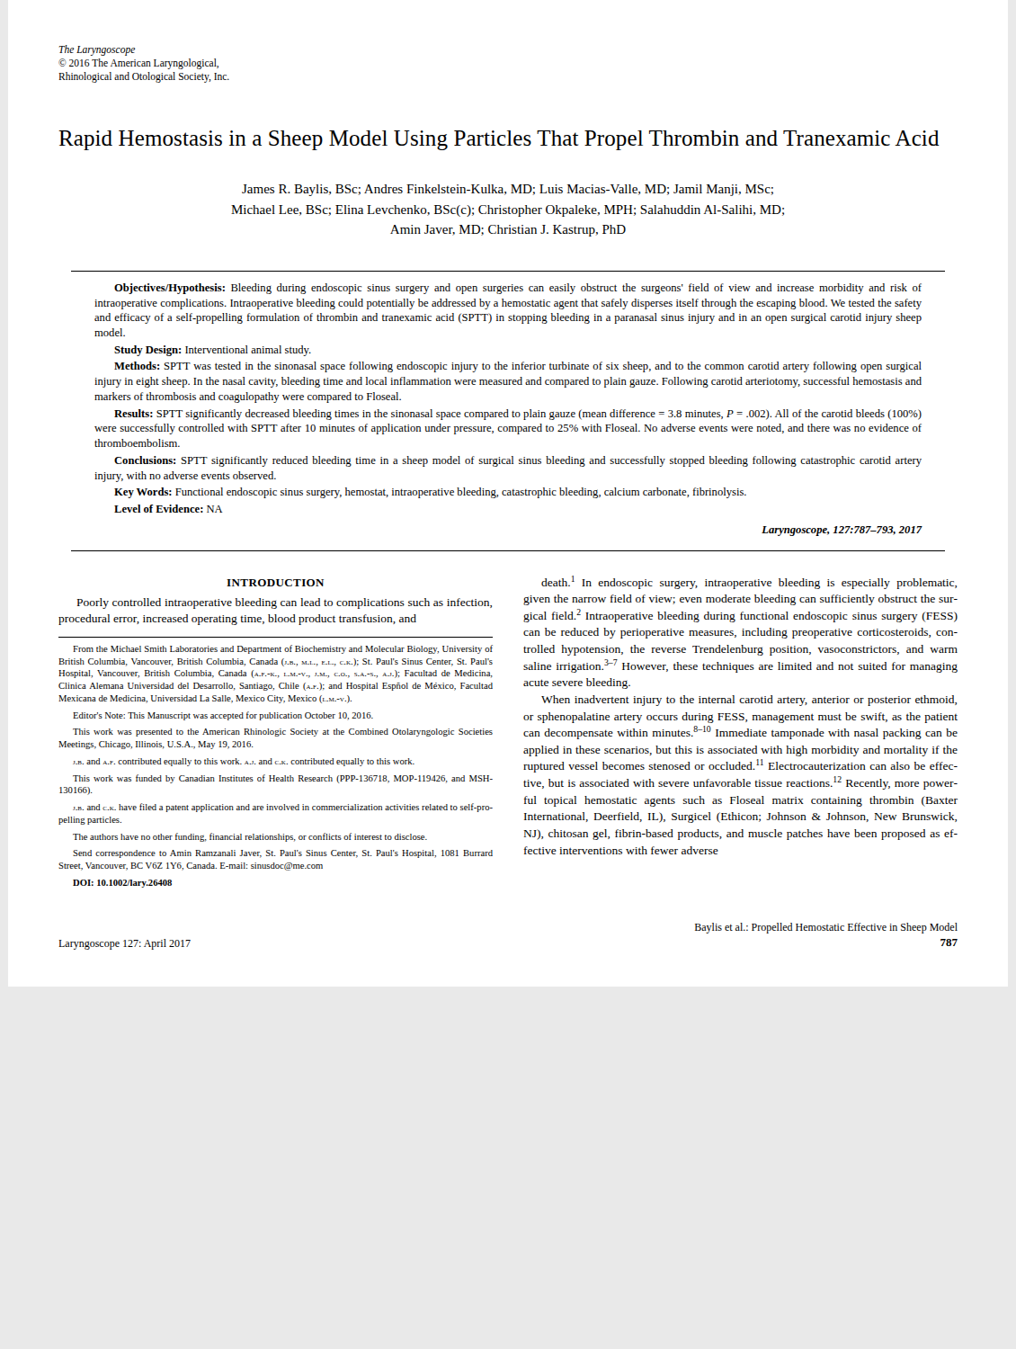The Laryngoscope
© 2016 The American Laryngological,
Rhinological and Otological Society, Inc.
Rapid Hemostasis in a Sheep Model Using Particles That Propel Thrombin and Tranexamic Acid
James R. Baylis, BSc; Andres Finkelstein-Kulka, MD; Luis Macias-Valle, MD; Jamil Manji, MSc;
Michael Lee, BSc; Elina Levchenko, BSc(c); Christopher Okpaleke, MPH; Salahuddin Al-Salihi, MD;
Amin Javer, MD; Christian J. Kastrup, PhD
Objectives/Hypothesis: Bleeding during endoscopic sinus surgery and open surgeries can easily obstruct the surgeons' field of view and increase morbidity and risk of intraoperative complications. Intraoperative bleeding could potentially be addressed by a hemostatic agent that safely disperses itself through the escaping blood. We tested the safety and efficacy of a self-propelling formulation of thrombin and tranexamic acid (SPTT) in stopping bleeding in a paranasal sinus injury and in an open surgical carotid injury sheep model.
Study Design: Interventional animal study.
Methods: SPTT was tested in the sinonasal space following endoscopic injury to the inferior turbinate of six sheep, and to the common carotid artery following open surgical injury in eight sheep. In the nasal cavity, bleeding time and local inflammation were measured and compared to plain gauze. Following carotid arteriotomy, successful hemostasis and markers of thrombosis and coagulopathy were compared to Floseal.
Results: SPTT significantly decreased bleeding times in the sinonasal space compared to plain gauze (mean difference = 3.8 minutes, P = .002). All of the carotid bleeds (100%) were successfully controlled with SPTT after 10 minutes of application under pressure, compared to 25% with Floseal. No adverse events were noted, and there was no evidence of thromboembolism.
Conclusions: SPTT significantly reduced bleeding time in a sheep model of surgical sinus bleeding and successfully stopped bleeding following catastrophic carotid artery injury, with no adverse events observed.
Key Words: Functional endoscopic sinus surgery, hemostat, intraoperative bleeding, catastrophic bleeding, calcium carbonate, fibrinolysis.
Level of Evidence: NA
Laryngoscope, 127:787–793, 2017
INTRODUCTION
Poorly controlled intraoperative bleeding can lead to complications such as infection, procedural error, increased operating time, blood product transfusion, and
From the Michael Smith Laboratories and Department of Biochemistry and Molecular Biology, University of British Columbia, Vancouver, British Columbia, Canada (j.b., m.l., e.l., c.k.); St. Paul's Sinus Center, St. Paul's Hospital, Vancouver, British Columbia, Canada (a.f.-k., l.m.-v., j.m., c.o., s.a.-s., a.j.); Facultad de Medicina, Clinica Alemana Universidad del Desarrollo, Santiago, Chile (a.f.); and Hospital Espñol de México, Facultad Mexicana de Medicina, Universidad La Salle, Mexico City, Mexico (l.m.-v.).
Editor's Note: This Manuscript was accepted for publication October 10, 2016.
This work was presented to the American Rhinologic Society at the Combined Otolaryngologic Societies Meetings, Chicago, Illinois, U.S.A., May 19, 2016.
j.b. and a.f. contributed equally to this work. a.j. and c.k. contributed equally to this work.
This work was funded by Canadian Institutes of Health Research (PPP-136718, MOP-119426, and MSH-130166).
j.b. and c.k. have filed a patent application and are involved in commercialization activities related to self-propelling particles.
The authors have no other funding, financial relationships, or conflicts of interest to disclose.
Send correspondence to Amin Ramzanali Javer, St. Paul's Sinus Center, St. Paul's Hospital, 1081 Burrard Street, Vancouver, BC V6Z 1Y6, Canada. E-mail: sinusdoc@me.com
DOI: 10.1002/lary.26408
death.1 In endoscopic surgery, intraoperative bleeding is especially problematic, given the narrow field of view; even moderate bleeding can sufficiently obstruct the surgical field.2 Intraoperative bleeding during functional endoscopic sinus surgery (FESS) can be reduced by perioperative measures, including preoperative corticosteroids, controlled hypotension, the reverse Trendelenburg position, vasoconstrictors, and warm saline irrigation.3–7 However, these techniques are limited and not suited for managing acute severe bleeding.
When inadvertent injury to the internal carotid artery, anterior or posterior ethmoid, or sphenopalatine artery occurs during FESS, management must be swift, as the patient can decompensate within minutes.8–10 Immediate tamponade with nasal packing can be applied in these scenarios, but this is associated with high morbidity and mortality if the ruptured vessel becomes stenosed or occluded.11 Electrocauterization can also be effective, but is associated with severe unfavorable tissue reactions.12 Recently, more powerful topical hemostatic agents such as Floseal matrix containing thrombin (Baxter International, Deerfield, IL), Surgicel (Ethicon; Johnson & Johnson, New Brunswick, NJ), chitosan gel, fibrin-based products, and muscle patches have been proposed as effective interventions with fewer adverse
Laryngoscope 127: April 2017
Baylis et al.: Propelled Hemostatic Effective in Sheep Model
787